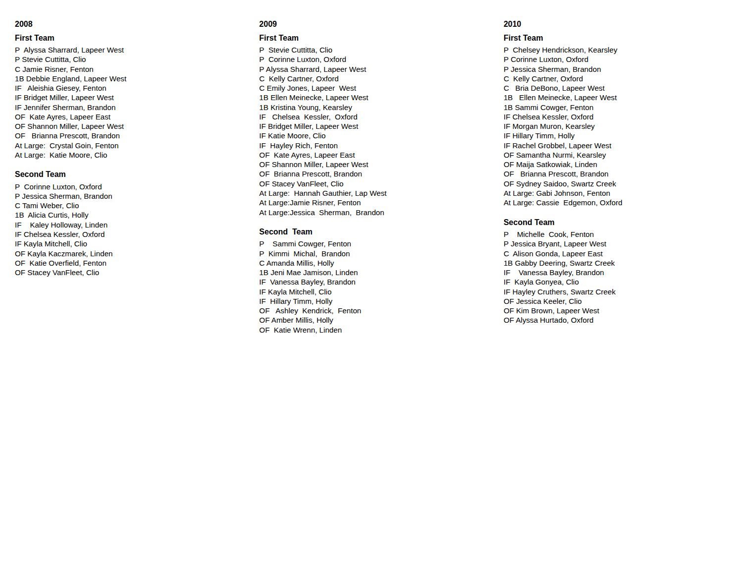2008
First Team
P Alyssa Sharrard, Lapeer West
P Stevie Cuttitta, Clio
C Jamie Risner, Fenton
1B Debbie England, Lapeer West
IF Aleishia Giesey, Fenton
IF Bridget Miller, Lapeer West
IF Jennifer Sherman, Brandon
OF Kate Ayres, Lapeer East
OF Shannon Miller, Lapeer West
OF Brianna Prescott, Brandon
At Large: Crystal Goin, Fenton
At Large: Katie Moore, Clio
Second Team
P Corinne Luxton, Oxford
P Jessica Sherman, Brandon
C Tami Weber, Clio
1B Alicia Curtis, Holly
IF Kaley Holloway, Linden
IF Chelsea Kessler, Oxford
IF Kayla Mitchell, Clio
OF Kayla Kaczmarek, Linden
OF Katie Overfield, Fenton
OF Stacey VanFleet, Clio
2009
First Team
P Stevie Cuttitta, Clio
P Corinne Luxton, Oxford
P Alyssa Sharrard, Lapeer West
C Kelly Cartner, Oxford
C Emily Jones, Lapeer West
1B Ellen Meinecke, Lapeer West
1B Kristina Young, Kearsley
IF Chelsea Kessler, Oxford
IF Bridget Miller, Lapeer West
IF Katie Moore, Clio
IF Hayley Rich, Fenton
OF Kate Ayres, Lapeer East
OF Shannon Miller, Lapeer West
OF Brianna Prescott, Brandon
OF Stacey VanFleet, Clio
At Large: Hannah Gauthier, Lap West
At Large:Jamie Risner, Fenton
At Large:Jessica Sherman, Brandon
Second Team
P Sammi Cowger, Fenton
P Kimmi Michal, Brandon
C Amanda Millis, Holly
1B Jeni Mae Jamison, Linden
IF Vanessa Bayley, Brandon
IF Kayla Mitchell, Clio
IF Hillary Timm, Holly
OF Ashley Kendrick, Fenton
OF Amber Millis, Holly
OF Katie Wrenn, Linden
2010
First Team
P Chelsey Hendrickson, Kearsley
P Corinne Luxton, Oxford
P Jessica Sherman, Brandon
C Kelly Cartner, Oxford
C Bria DeBono, Lapeer West
1B Ellen Meinecke, Lapeer West
1B Sammi Cowger, Fenton
IF Chelsea Kessler, Oxford
IF Morgan Muron, Kearsley
IF Hillary Timm, Holly
IF Rachel Grobbel, Lapeer West
OF Samantha Nurmi, Kearsley
OF Maija Satkowiak, Linden
OF Brianna Prescott, Brandon
OF Sydney Saidoo, Swartz Creek
At Large: Gabi Johnson, Fenton
At Large: Cassie Edgemon, Oxford
Second Team
P Michelle Cook, Fenton
P Jessica Bryant, Lapeer West
C Alison Gonda, Lapeer East
1B Gabby Deering, Swartz Creek
IF Vanessa Bayley, Brandon
IF Kayla Gonyea, Clio
IF Hayley Cruthers, Swartz Creek
OF Jessica Keeler, Clio
OF Kim Brown, Lapeer West
OF Alyssa Hurtado, Oxford